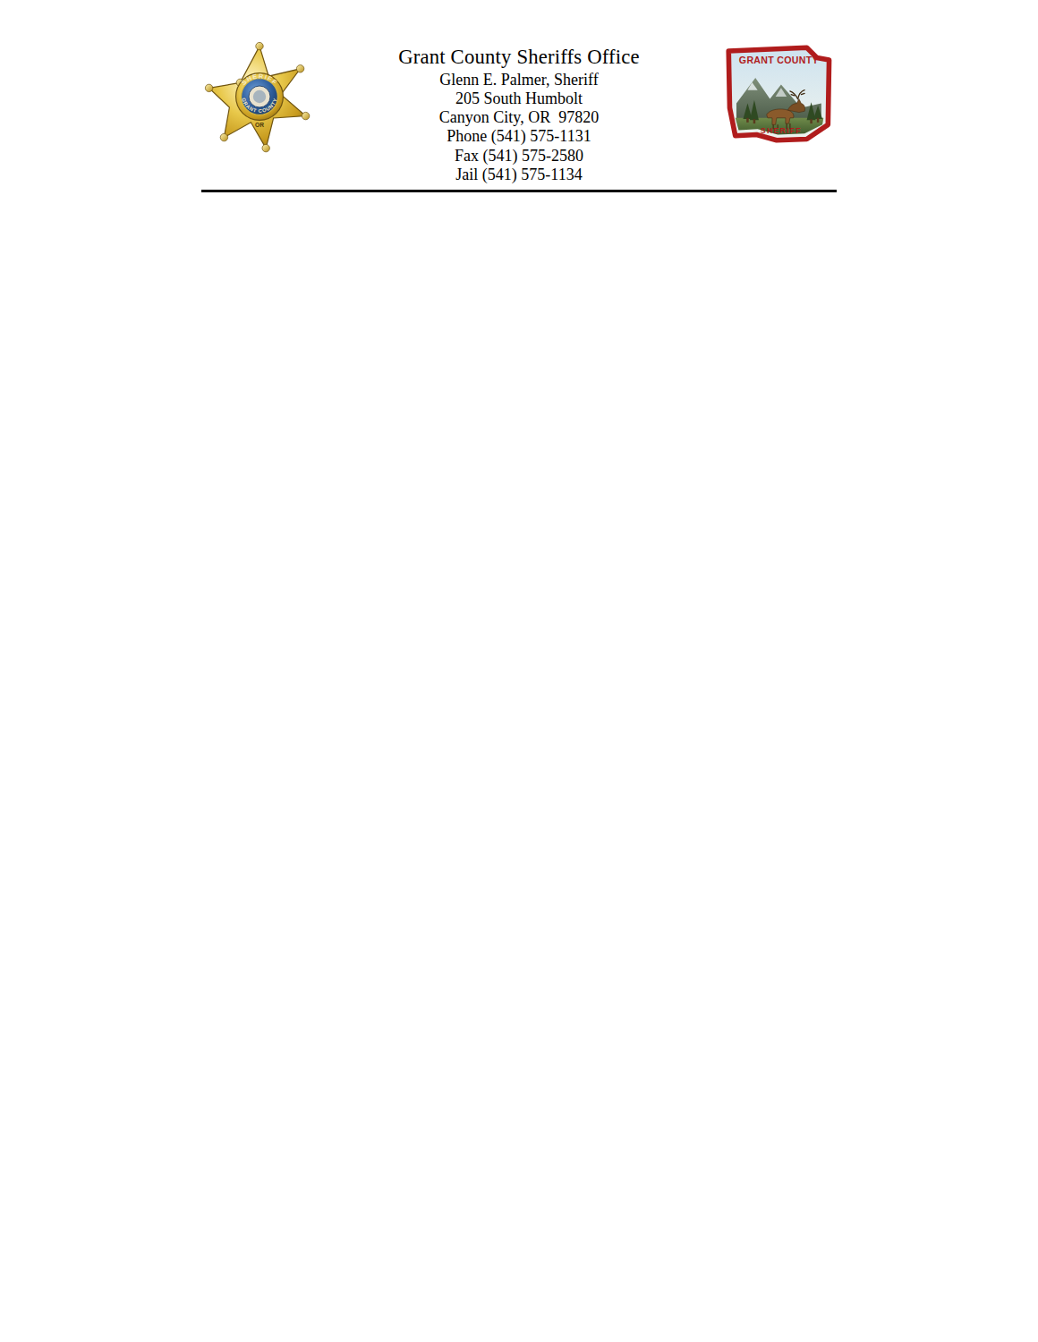SHERIFF GRANT COUNTY OR
Grant County Sheriffs Office
Glenn E. Palmer, Sheriff
205 South Humbolt
Canyon City, OR 97820
Phone (541) 575-1131
Fax (541) 575-2580
Jail (541) 575-1134
GRANT COUNTY SHERIFF